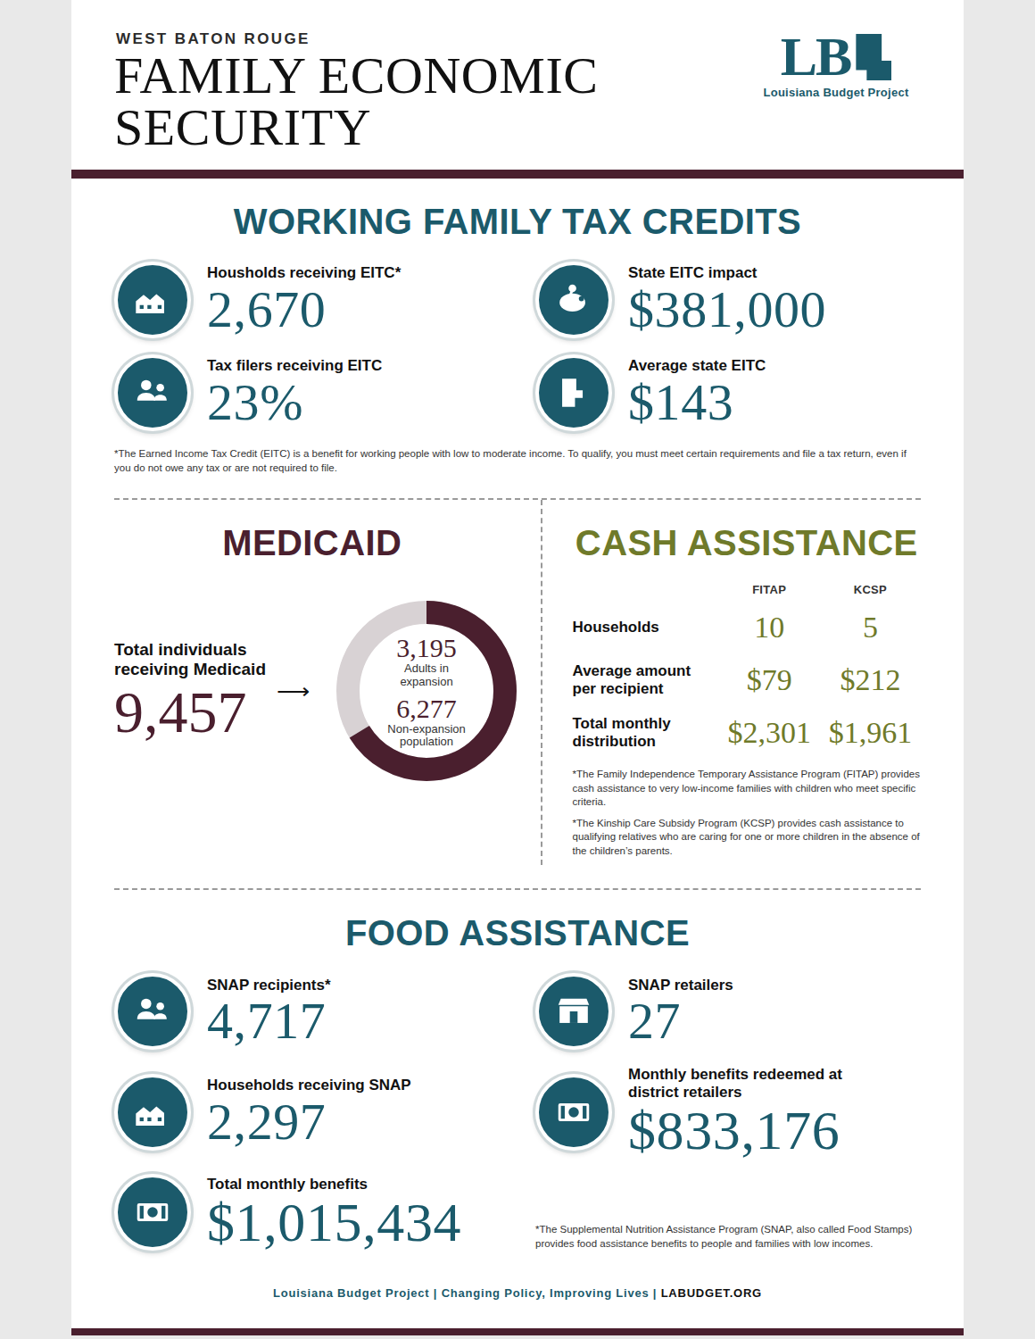West Baton Rouge
FAMILY ECONOMIC SECURITY
LB
Louisiana Budget Project
Working Family Tax Credits
Housholds receiving EITC*
2,670
State EITC impact
$381,000
Tax filers receiving EITC
23%
Average state EITC
$143
*The Earned Income Tax Credit (EITC) is a benefit for working people with low to moderate income. To qualify, you must meet certain requirements and file a tax return, even if you do not owe any tax or are not required to file.
Medicaid
Total individuals
receiving Medicaid
9,457
⟶
3,195
Adults in
expansion
6,277
Non-expansion
population
Cash Assistance
| | FITAP | KCSP |
| --- | --- | --- |
| Households | 10 | 5 |
| Average amount per recipient | $79 | $212 |
| Total monthly distribution | $2,301 | $1,961 |
*The Family Independence Temporary Assistance Program (FITAP) provides cash assistance to very low-income families with children who meet specific criteria.
*The Kinship Care Subsidy Program (KCSP) provides cash assistance to qualifying relatives who are caring for one or more children in the absence of the children’s parents.
Food Assistance
SNAP recipients*
4,717
SNAP retailers
27
Households receiving SNAP
2,297
Monthly benefits redeemed at
district retailers
$833,176
Total monthly benefits
$1,015,434
*The Supplemental Nutrition Assistance Program (SNAP, also called Food Stamps) provides food assistance benefits to people and families with low incomes.
Louisiana Budget Project | Changing Policy, Improving Lives | LABUDGET.ORG